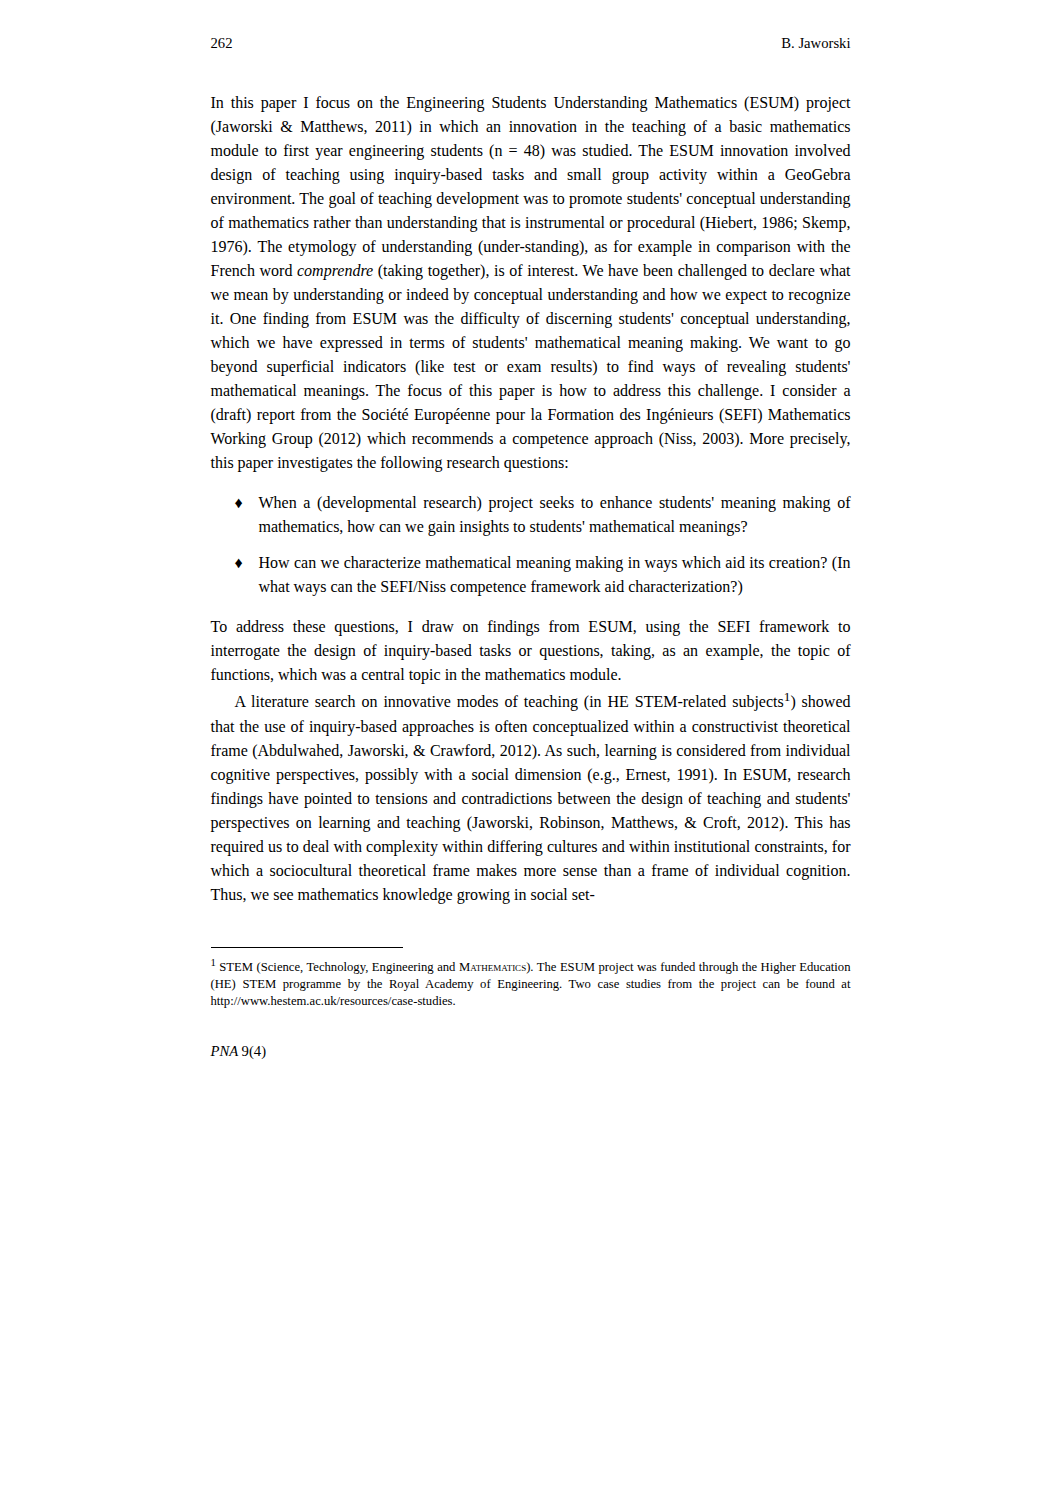262 B. Jaworski
In this paper I focus on the Engineering Students Understanding Mathematics (ESUM) project (Jaworski & Matthews, 2011) in which an innovation in the teaching of a basic mathematics module to first year engineering students (n = 48) was studied. The ESUM innovation involved design of teaching using inquiry-based tasks and small group activity within a GeoGebra environment. The goal of teaching development was to promote students' conceptual understanding of mathematics rather than understanding that is instrumental or procedural (Hiebert, 1986; Skemp, 1976). The etymology of understanding (under-standing), as for example in comparison with the French word comprendre (taking together), is of interest. We have been challenged to declare what we mean by understanding or indeed by conceptual understanding and how we expect to recognize it. One finding from ESUM was the difficulty of discerning students' conceptual understanding, which we have expressed in terms of students' mathematical meaning making. We want to go beyond superficial indicators (like test or exam results) to find ways of revealing students' mathematical meanings. The focus of this paper is how to address this challenge. I consider a (draft) report from the Société Européenne pour la Formation des Ingénieurs (SEFI) Mathematics Working Group (2012) which recommends a competence approach (Niss, 2003). More precisely, this paper investigates the following research questions:
When a (developmental research) project seeks to enhance students' meaning making of mathematics, how can we gain insights to students' mathematical meanings?
How can we characterize mathematical meaning making in ways which aid its creation? (In what ways can the SEFI/Niss competence framework aid characterization?)
To address these questions, I draw on findings from ESUM, using the SEFI framework to interrogate the design of inquiry-based tasks or questions, taking, as an example, the topic of functions, which was a central topic in the mathematics module.
A literature search on innovative modes of teaching (in HE STEM-related subjects1) showed that the use of inquiry-based approaches is often conceptualized within a constructivist theoretical frame (Abdulwahed, Jaworski, & Crawford, 2012). As such, learning is considered from individual cognitive perspectives, possibly with a social dimension (e.g., Ernest, 1991). In ESUM, research findings have pointed to tensions and contradictions between the design of teaching and students' perspectives on learning and teaching (Jaworski, Robinson, Matthews, & Croft, 2012). This has required us to deal with complexity within differing cultures and within institutional constraints, for which a sociocultural theoretical frame makes more sense than a frame of individual cognition. Thus, we see mathematics knowledge growing in social set-
1 STEM (Science, Technology, Engineering and Mathematics). The ESUM project was funded through the Higher Education (HE) STEM programme by the Royal Academy of Engineering. Two case studies from the project can be found at http://www.hestem.ac.uk/resources/case-studies.
PNA 9(4)